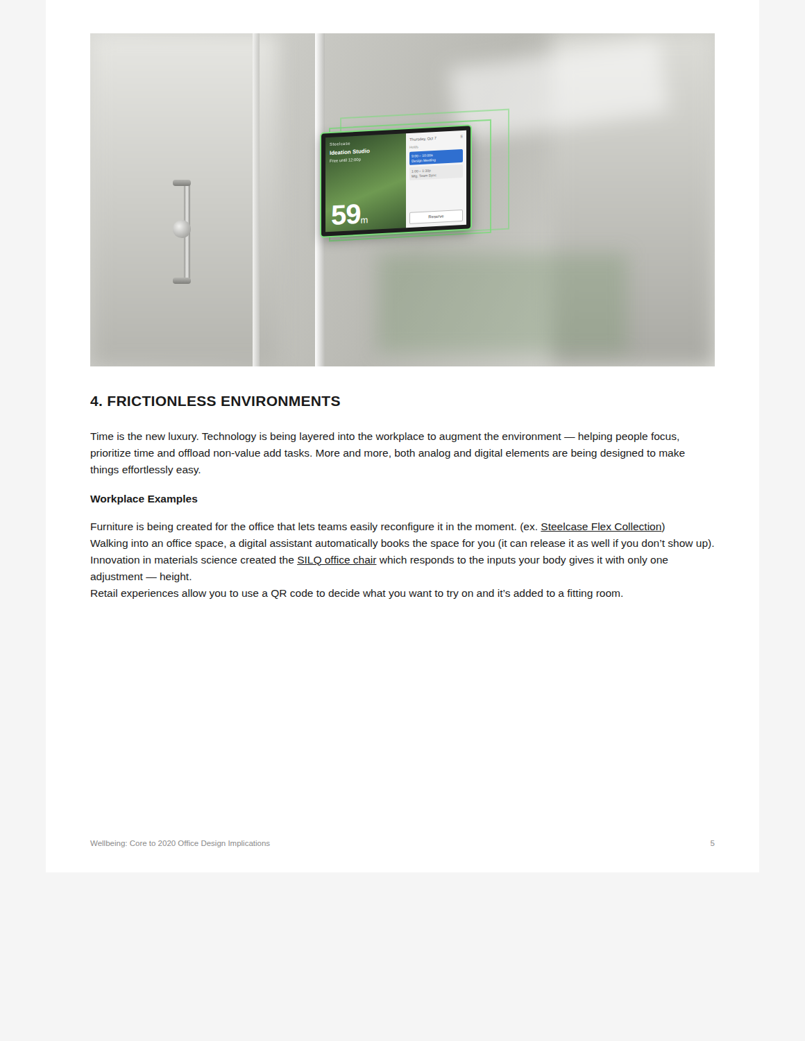Steelcase
Ideation Studio
Free until 12:00p
59m
Thursday, Oct 7⠿
Holds
9:00 – 10:00a
Design Meeting
1:00 – 1:30p
Mtg. Team Sync
Reserve
4. FRICTIONLESS ENVIRONMENTS
Time is the new luxury. Technology is being layered into the workplace to augment the environment — helping people focus, prioritize time and offload non-value add tasks. More and more, both analog and digital elements are being designed to make things effortlessly easy.
Workplace Examples
Furniture is being created for the office that lets teams easily reconfigure it in the moment. (ex. Steelcase Flex Collection)
Walking into an office space, a digital assistant automatically books the space for you (it can release it as well if you don’t show up).
Innovation in materials science created the SILQ office chair which responds to the inputs your body gives it with only one adjustment — height.
Retail experiences allow you to use a QR code to decide what you want to try on and it’s added to a fitting room.
Wellbeing: Core to 2020 Office Design Implications 5